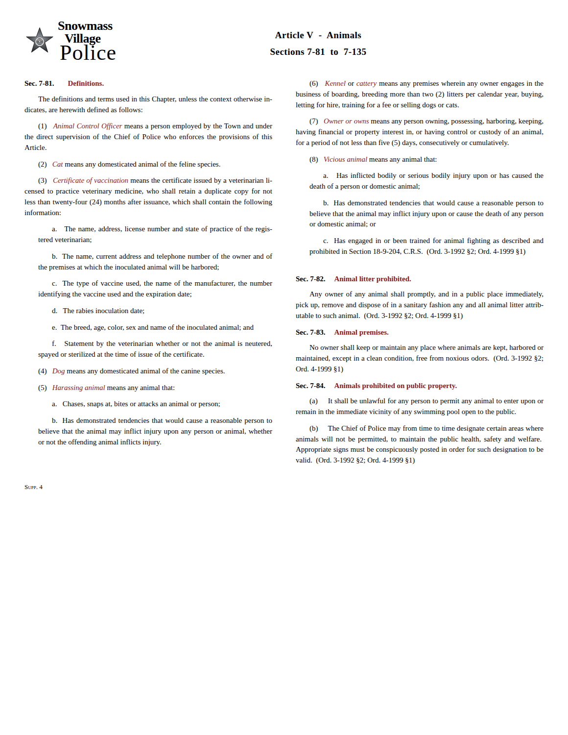POLICE OFFICER
Snowmass Village Police
Article V - Animals
Sections 7-81 to 7-135
Sec. 7-81. Definitions.
The definitions and terms used in this Chapter, unless the context otherwise indicates, are herewith defined as follows:
(1) Animal Control Officer means a person employed by the Town and under the direct supervision of the Chief of Police who enforces the provisions of this Article.
(2) Cat means any domesticated animal of the feline species.
(3) Certificate of vaccination means the certificate issued by a veterinarian licensed to practice veterinary medicine, who shall retain a duplicate copy for not less than twenty-four (24) months after issuance, which shall contain the following information:
a. The name, address, license number and state of practice of the registered veterinarian;
b. The name, current address and telephone number of the owner and of the premises at which the inoculated animal will be harbored;
c. The type of vaccine used, the name of the manufacturer, the number identifying the vaccine used and the expiration date;
d. The rabies inoculation date;
e. The breed, age, color, sex and name of the inoculated animal; and
f. Statement by the veterinarian whether or not the animal is neutered, spayed or sterilized at the time of issue of the certificate.
(4) Dog means any domesticated animal of the canine species.
(5) Harassing animal means any animal that:
a. Chases, snaps at, bites or attacks an animal or person;
b. Has demonstrated tendencies that would cause a reasonable person to believe that the animal may inflict injury upon any person or animal, whether or not the offending animal inflicts injury.
(6) Kennel or cattery means any premises wherein any owner engages in the business of boarding, breeding more than two (2) litters per calendar year, buying, letting for hire, training for a fee or selling dogs or cats.
(7) Owner or owns means any person owning, possessing, harboring, keeping, having financial or property interest in, or having control or custody of an animal, for a period of not less than five (5) days, consecutively or cumulatively.
(8) Vicious animal means any animal that:
a. Has inflicted bodily or serious bodily injury upon or has caused the death of a person or domestic animal;
b. Has demonstrated tendencies that would cause a reasonable person to believe that the animal may inflict injury upon or cause the death of any person or domestic animal; or
c. Has engaged in or been trained for animal fighting as described and prohibited in Section 18-9-204, C.R.S. (Ord. 3-1992 §2; Ord. 4-1999 §1)
Sec. 7-82. Animal litter prohibited.
Any owner of any animal shall promptly, and in a public place immediately, pick up, remove and dispose of in a sanitary fashion any and all animal litter attributable to such animal. (Ord. 3-1992 §2; Ord. 4-1999 §1)
Sec. 7-83. Animal premises.
No owner shall keep or maintain any place where animals are kept, harbored or maintained, except in a clean condition, free from noxious odors. (Ord. 3-1992 §2; Ord. 4-1999 §1)
Sec. 7-84. Animals prohibited on public property.
(a) It shall be unlawful for any person to permit any animal to enter upon or remain in the immediate vicinity of any swimming pool open to the public.
(b) The Chief of Police may from time to time designate certain areas where animals will not be permitted, to maintain the public health, safety and welfare. Appropriate signs must be conspicuously posted in order for such designation to be valid. (Ord. 3-1992 §2; Ord. 4-1999 §1)
Supp. 4